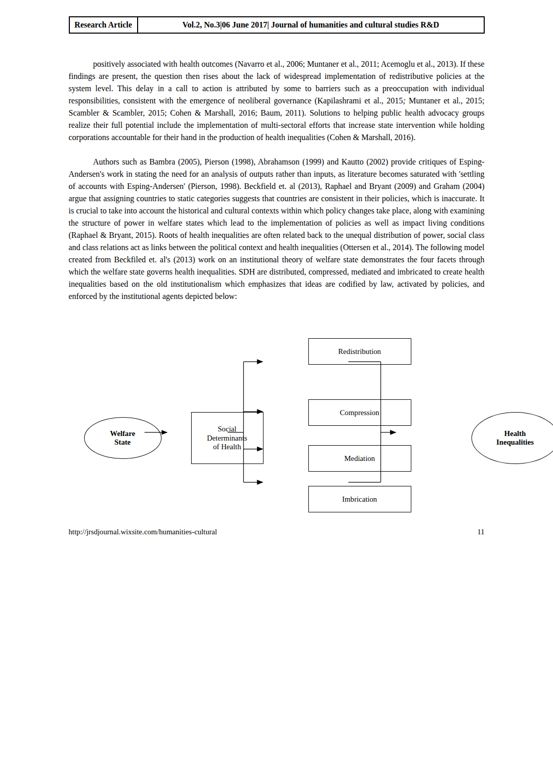Research Article
Vol.2, No.3|06 June 2017| Journal of humanities and cultural studies R&D
positively associated with health outcomes (Navarro et al., 2006; Muntaner et al., 2011; Acemoglu et al., 2013). If these findings are present, the question then rises about the lack of widespread implementation of redistributive policies at the system level. This delay in a call to action is attributed by some to barriers such as a preoccupation with individual responsibilities, consistent with the emergence of neoliberal governance (Kapilashrami et al., 2015; Muntaner et al., 2015; Scambler & Scambler, 2015; Cohen & Marshall, 2016; Baum, 2011). Solutions to helping public health advocacy groups realize their full potential include the implementation of multi-sectoral efforts that increase state intervention while holding corporations accountable for their hand in the production of health inequalities (Cohen & Marshall, 2016).
Authors such as Bambra (2005), Pierson (1998), Abrahamson (1999) and Kautto (2002) provide critiques of Esping-Andersen's work in stating the need for an analysis of outputs rather than inputs, as literature becomes saturated with 'settling of accounts with Esping-Andersen' (Pierson, 1998). Beckfield et. al (2013), Raphael and Bryant (2009) and Graham (2004) argue that assigning countries to static categories suggests that countries are consistent in their policies, which is inaccurate. It is crucial to take into account the historical and cultural contexts within which policy changes take place, along with examining the structure of power in welfare states which lead to the implementation of policies as well as impact living conditions (Raphael & Bryant, 2015). Roots of health inequalities are often related back to the unequal distribution of power, social class and class relations act as links between the political context and health inequalities (Ottersen et al., 2014). The following model created from Beckfiled et. al's (2013) work on an institutional theory of welfare state demonstrates the four facets through which the welfare state governs health inequalities. SDH are distributed, compressed, mediated and imbricated to create health inequalities based on the old institutionalism which emphasizes that ideas are codified by law, activated by policies, and enforced by the institutional agents depicted below:
Welfare
State
Social
Determinants
of Health
Redistribution
Compression
Mediation
Imbrication
Health
Inequalities
http://jrsdjournal.wixsite.com/humanities-cultural 11